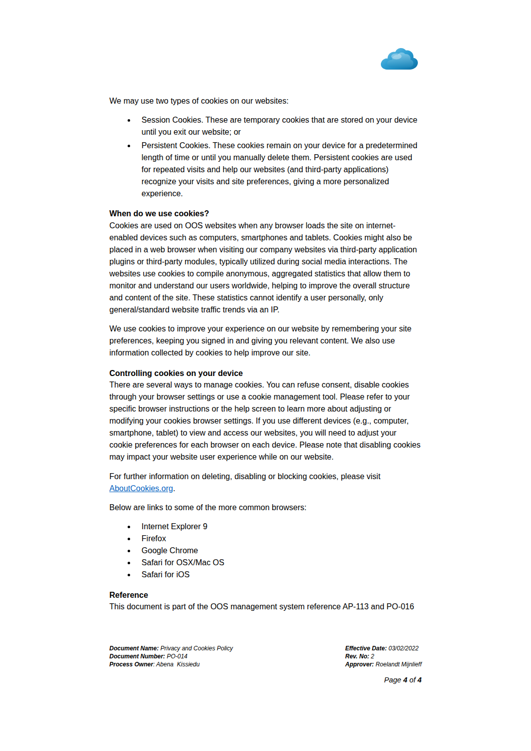We may use two types of cookies on our websites:
Session Cookies. These are temporary cookies that are stored on your device until you exit our website; or
Persistent Cookies. These cookies remain on your device for a predetermined length of time or until you manually delete them. Persistent cookies are used for repeated visits and help our websites (and third-party applications) recognize your visits and site preferences, giving a more personalized experience.
When do we use cookies?
Cookies are used on OOS websites when any browser loads the site on internet-enabled devices such as computers, smartphones and tablets. Cookies might also be placed in a web browser when visiting our company websites via third-party application plugins or third-party modules, typically utilized during social media interactions. The websites use cookies to compile anonymous, aggregated statistics that allow them to monitor and understand our users worldwide, helping to improve the overall structure and content of the site. These statistics cannot identify a user personally, only general/standard website traffic trends via an IP.
We use cookies to improve your experience on our website by remembering your site preferences, keeping you signed in and giving you relevant content. We also use information collected by cookies to help improve our site.
Controlling cookies on your device
There are several ways to manage cookies. You can refuse consent, disable cookies through your browser settings or use a cookie management tool. Please refer to your specific browser instructions or the help screen to learn more about adjusting or modifying your cookies browser settings. If you use different devices (e.g., computer, smartphone, tablet) to view and access our websites, you will need to adjust your cookie preferences for each browser on each device. Please note that disabling cookies may impact your website user experience while on our website.
For further information on deleting, disabling or blocking cookies, please visit AboutCookies.org.
Below are links to some of the more common browsers:
Internet Explorer 9
Firefox
Google Chrome
Safari for OSX/Mac OS
Safari for iOS
Reference
This document is part of the OOS management system reference AP-113 and PO-016
Document Name: Privacy and Cookies Policy
Document Number: PO-014
Process Owner: Abena Kissiedu
Effective Date: 03/02/2022
Rev. No: 2
Approver: Roelandt Mijnlieff
Page 4 of 4